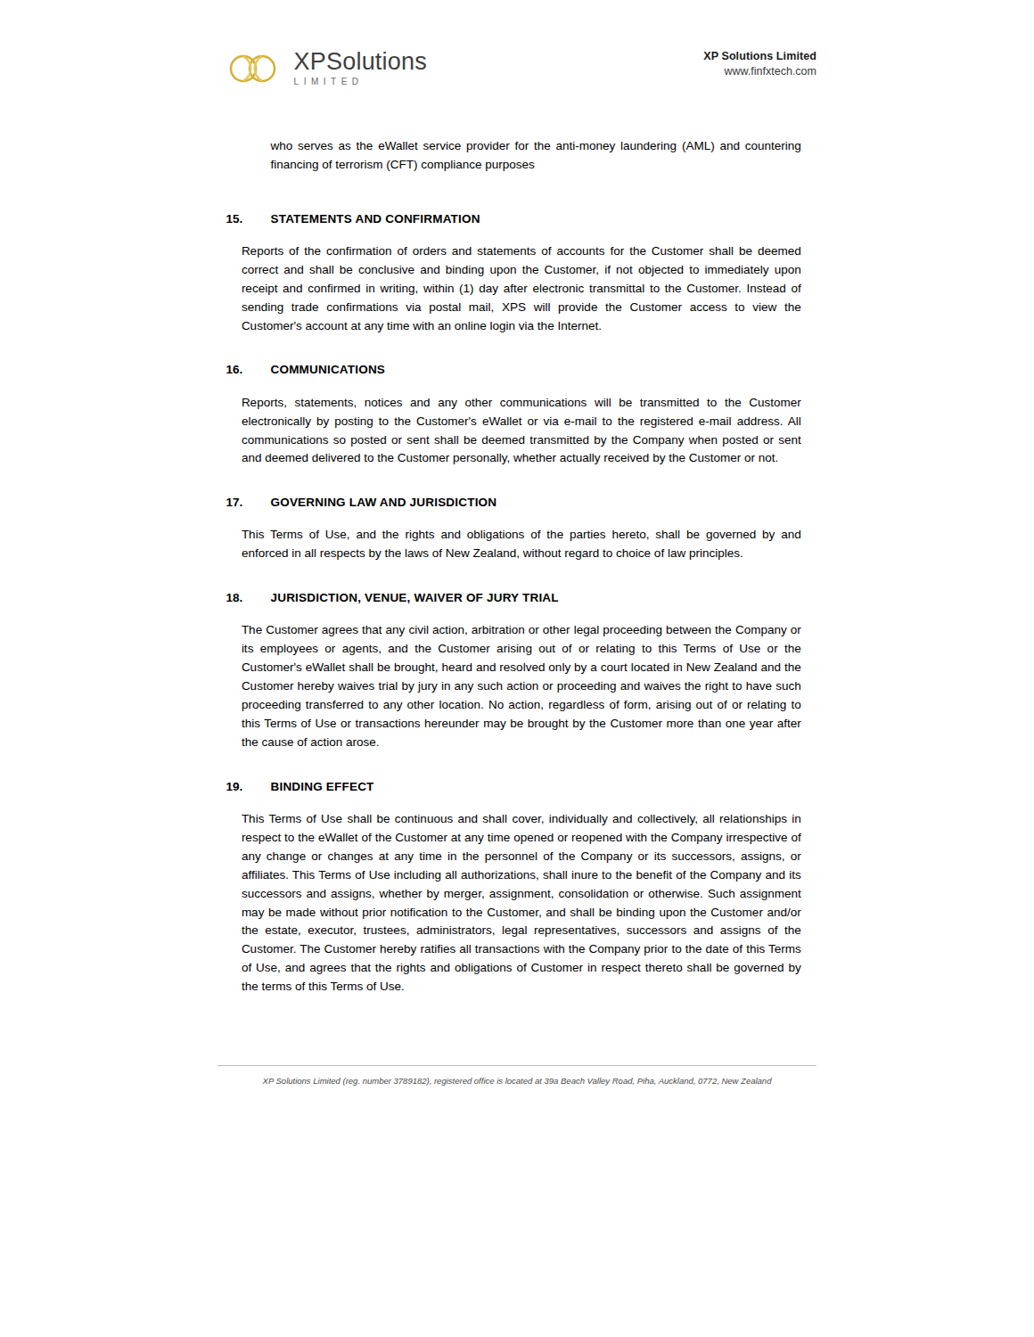XPSolutions
LIMITED
XP Solutions Limited
www.finfxtech.com
who serves as the eWallet service provider for the anti-money laundering (AML) and countering financing of terrorism (CFT) compliance purposes
15. STATEMENTS AND CONFIRMATION
Reports of the confirmation of orders and statements of accounts for the Customer shall be deemed correct and shall be conclusive and binding upon the Customer, if not objected to immediately upon receipt and confirmed in writing, within (1) day after electronic transmittal to the Customer. Instead of sending trade confirmations via postal mail, XPS will provide the Customer access to view the Customer's account at any time with an online login via the Internet.
16. COMMUNICATIONS
Reports, statements, notices and any other communications will be transmitted to the Customer electronically by posting to the Customer's eWallet or via e-mail to the registered e-mail address. All communications so posted or sent shall be deemed transmitted by the Company when posted or sent and deemed delivered to the Customer personally, whether actually received by the Customer or not.
17. GOVERNING LAW AND JURISDICTION
This Terms of Use, and the rights and obligations of the parties hereto, shall be governed by and enforced in all respects by the laws of New Zealand, without regard to choice of law principles.
18. JURISDICTION, VENUE, WAIVER OF JURY TRIAL
The Customer agrees that any civil action, arbitration or other legal proceeding between the Company or its employees or agents, and the Customer arising out of or relating to this Terms of Use or the Customer's eWallet shall be brought, heard and resolved only by a court located in New Zealand and the Customer hereby waives trial by jury in any such action or proceeding and waives the right to have such proceeding transferred to any other location. No action, regardless of form, arising out of or relating to this Terms of Use or transactions hereunder may be brought by the Customer more than one year after the cause of action arose.
19. BINDING EFFECT
This Terms of Use shall be continuous and shall cover, individually and collectively, all relationships in respect to the eWallet of the Customer at any time opened or reopened with the Company irrespective of any change or changes at any time in the personnel of the Company or its successors, assigns, or affiliates. This Terms of Use including all authorizations, shall inure to the benefit of the Company and its successors and assigns, whether by merger, assignment, consolidation or otherwise. Such assignment may be made without prior notification to the Customer, and shall be binding upon the Customer and/or the estate, executor, trustees, administrators, legal representatives, successors and assigns of the Customer. The Customer hereby ratifies all transactions with the Company prior to the date of this Terms of Use, and agrees that the rights and obligations of Customer in respect thereto shall be governed by the terms of this Terms of Use.
XP Solutions Limited (reg. number 3789182), registered office is located at 39a Beach Valley Road, Piha, Auckland, 0772, New Zealand